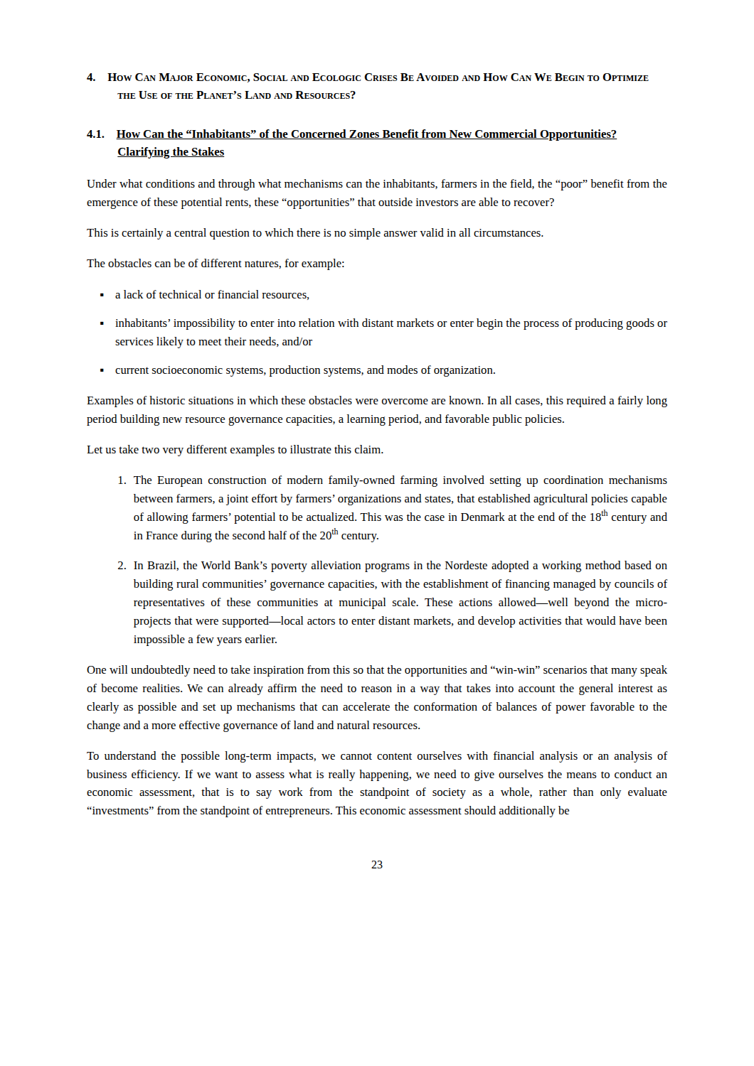4. How Can Major Economic, Social and Ecologic Crises Be Avoided and How Can We Begin to Optimize the Use of the Planet’s Land and Resources?
4.1. How Can the “Inhabitants” of the Concerned Zones Benefit from New Commercial Opportunities? Clarifying the Stakes
Under what conditions and through what mechanisms can the inhabitants, farmers in the field, the “poor” benefit from the emergence of these potential rents, these “opportunities” that outside investors are able to recover?
This is certainly a central question to which there is no simple answer valid in all circumstances.
The obstacles can be of different natures, for example:
a lack of technical or financial resources,
inhabitants’ impossibility to enter into relation with distant markets or enter begin the process of producing goods or services likely to meet their needs, and/or
current socioeconomic systems, production systems, and modes of organization.
Examples of historic situations in which these obstacles were overcome are known. In all cases, this required a fairly long period building new resource governance capacities, a learning period, and favorable public policies.
Let us take two very different examples to illustrate this claim.
The European construction of modern family-owned farming involved setting up coordination mechanisms between farmers, a joint effort by farmers’ organizations and states, that established agricultural policies capable of allowing farmers’ potential to be actualized. This was the case in Denmark at the end of the 18th century and in France during the second half of the 20th century.
In Brazil, the World Bank’s poverty alleviation programs in the Nordeste adopted a working method based on building rural communities’ governance capacities, with the establishment of financing managed by councils of representatives of these communities at municipal scale. These actions allowed—well beyond the micro-projects that were supported—local actors to enter distant markets, and develop activities that would have been impossible a few years earlier.
One will undoubtedly need to take inspiration from this so that the opportunities and “win-win” scenarios that many speak of become realities. We can already affirm the need to reason in a way that takes into account the general interest as clearly as possible and set up mechanisms that can accelerate the conformation of balances of power favorable to the change and a more effective governance of land and natural resources.
To understand the possible long-term impacts, we cannot content ourselves with financial analysis or an analysis of business efficiency. If we want to assess what is really happening, we need to give ourselves the means to conduct an economic assessment, that is to say work from the standpoint of society as a whole, rather than only evaluate “investments” from the standpoint of entrepreneurs. This economic assessment should additionally be
23